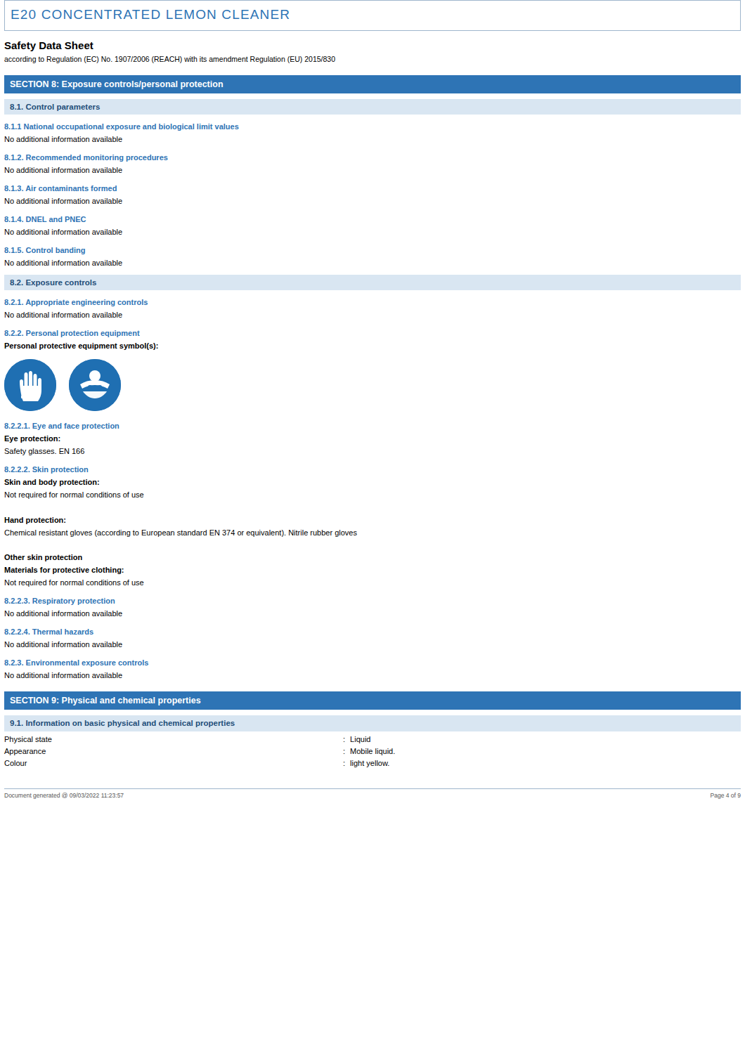E20 CONCENTRATED LEMON CLEANER
Safety Data Sheet
according to Regulation (EC) No. 1907/2006 (REACH) with its amendment Regulation (EU) 2015/830
SECTION 8: Exposure controls/personal protection
8.1. Control parameters
8.1.1 National occupational exposure and biological limit values
No additional information available
8.1.2. Recommended monitoring procedures
No additional information available
8.1.3. Air contaminants formed
No additional information available
8.1.4. DNEL and PNEC
No additional information available
8.1.5. Control banding
No additional information available
8.2. Exposure controls
8.2.1. Appropriate engineering controls
No additional information available
8.2.2. Personal protection equipment
Personal protective equipment symbol(s):
8.2.2.1. Eye and face protection
Eye protection:
Safety glasses. EN 166
8.2.2.2. Skin protection
Skin and body protection:
Not required for normal conditions of use
Hand protection:
Chemical resistant gloves (according to European standard EN 374 or equivalent). Nitrile rubber gloves
Other skin protection
Materials for protective clothing:
Not required for normal conditions of use
8.2.2.3. Respiratory protection
No additional information available
8.2.2.4. Thermal hazards
No additional information available
8.2.3. Environmental exposure controls
No additional information available
SECTION 9: Physical and chemical properties
9.1. Information on basic physical and chemical properties
| Physical state | : | Liquid |
| Appearance | : | Mobile liquid. |
| Colour | : | light yellow. |
Document generated @ 09/03/2022 11:23:57 Page 4 of 9